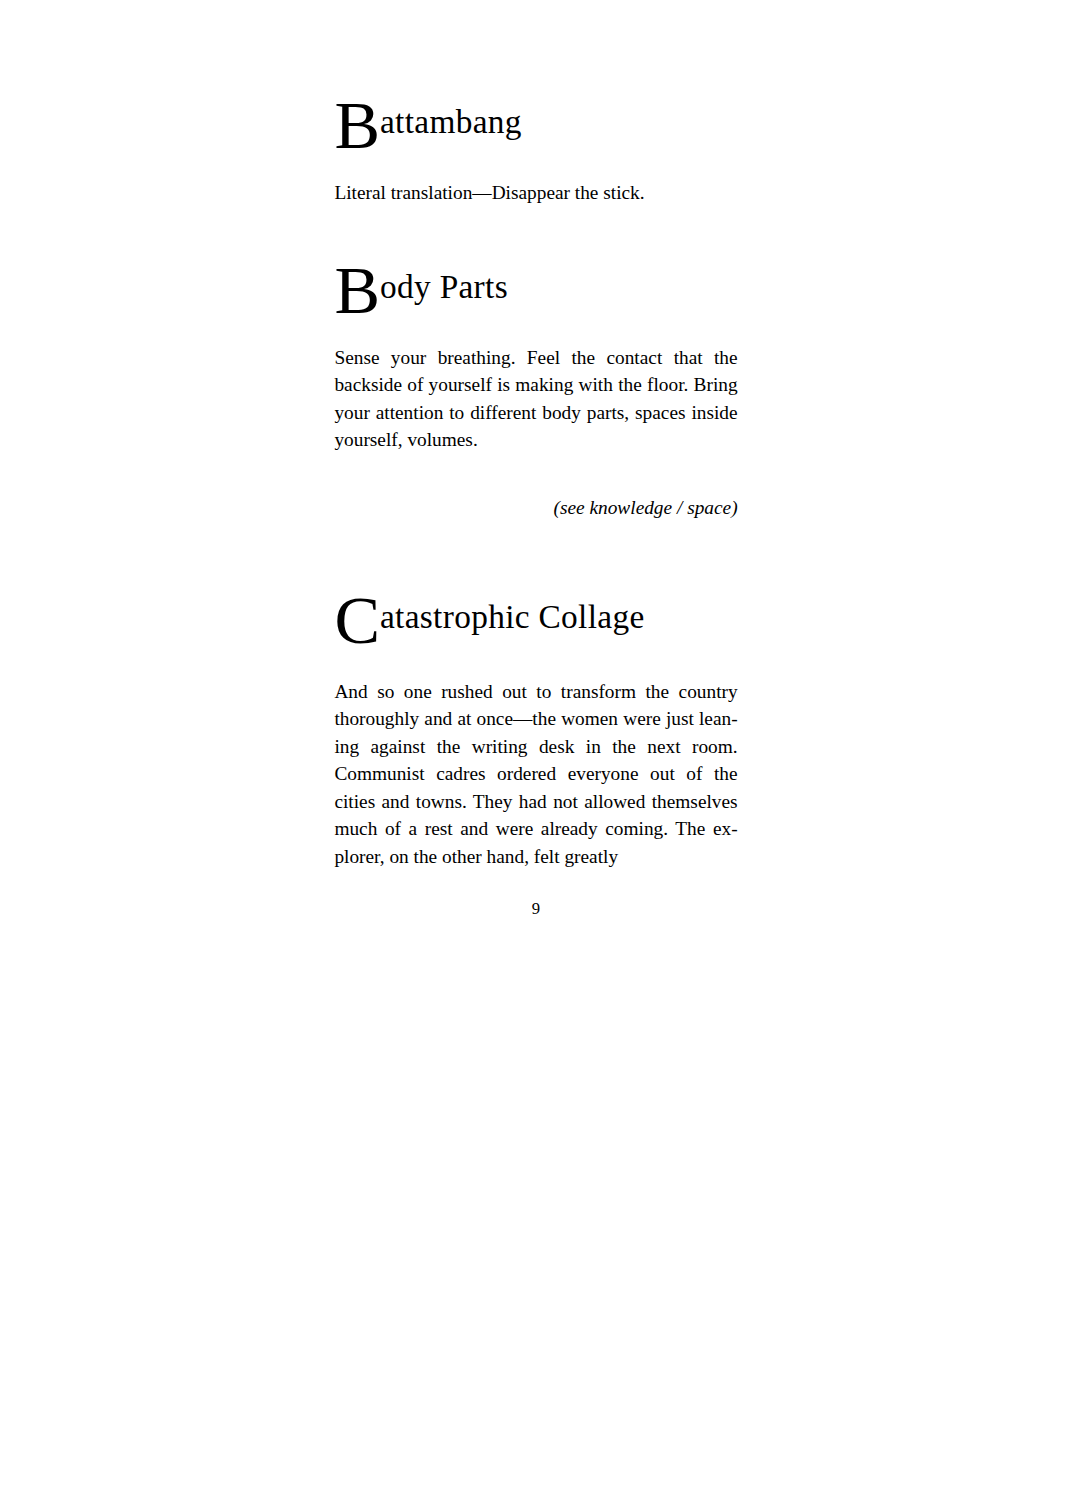Battambang
Literal translation—Disappear the stick.
Body Parts
Sense your breathing. Feel the contact that the backside of yourself is making with the floor. Bring your attention to different body parts, spaces inside yourself, volumes.
(see knowledge / space)
Catastrophic Collage
And so one rushed out to transform the country thoroughly and at once—the women were just leaning against the writing desk in the next room. Communist cadres ordered everyone out of the cities and towns. They had not allowed themselves much of a rest and were already coming. The explorer, on the other hand, felt greatly
9